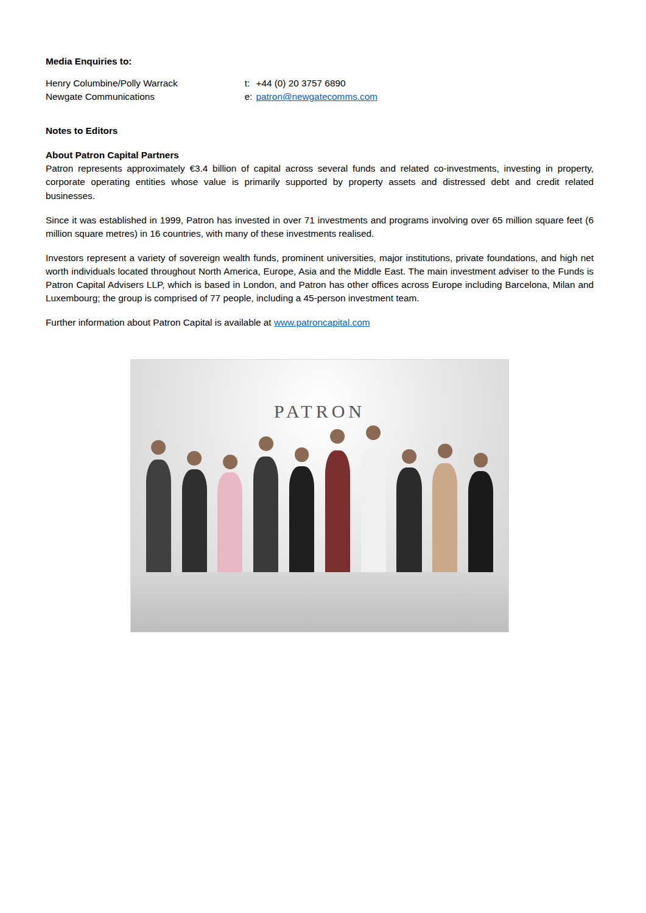Media Enquiries to:
| Henry Columbine/Polly Warrack | t: | +44 (0) 20 3757 6890 |
| Newgate Communications | e: | patron@newgatecomms.com |
Notes to Editors
About Patron Capital Partners
Patron represents approximately €3.4 billion of capital across several funds and related co-investments, investing in property, corporate operating entities whose value is primarily supported by property assets and distressed debt and credit related businesses.
Since it was established in 1999, Patron has invested in over 71 investments and programs involving over 65 million square feet (6 million square metres) in 16 countries, with many of these investments realised.
Investors represent a variety of sovereign wealth funds, prominent universities, major institutions, private foundations, and high net worth individuals located throughout North America, Europe, Asia and the Middle East. The main investment adviser to the Funds is Patron Capital Advisers LLP, which is based in London, and Patron has other offices across Europe including Barcelona, Milan and Luxembourg; the group is comprised of 77 people, including a 45-person investment team.
Further information about Patron Capital is available at www.patroncapital.com
PATRON